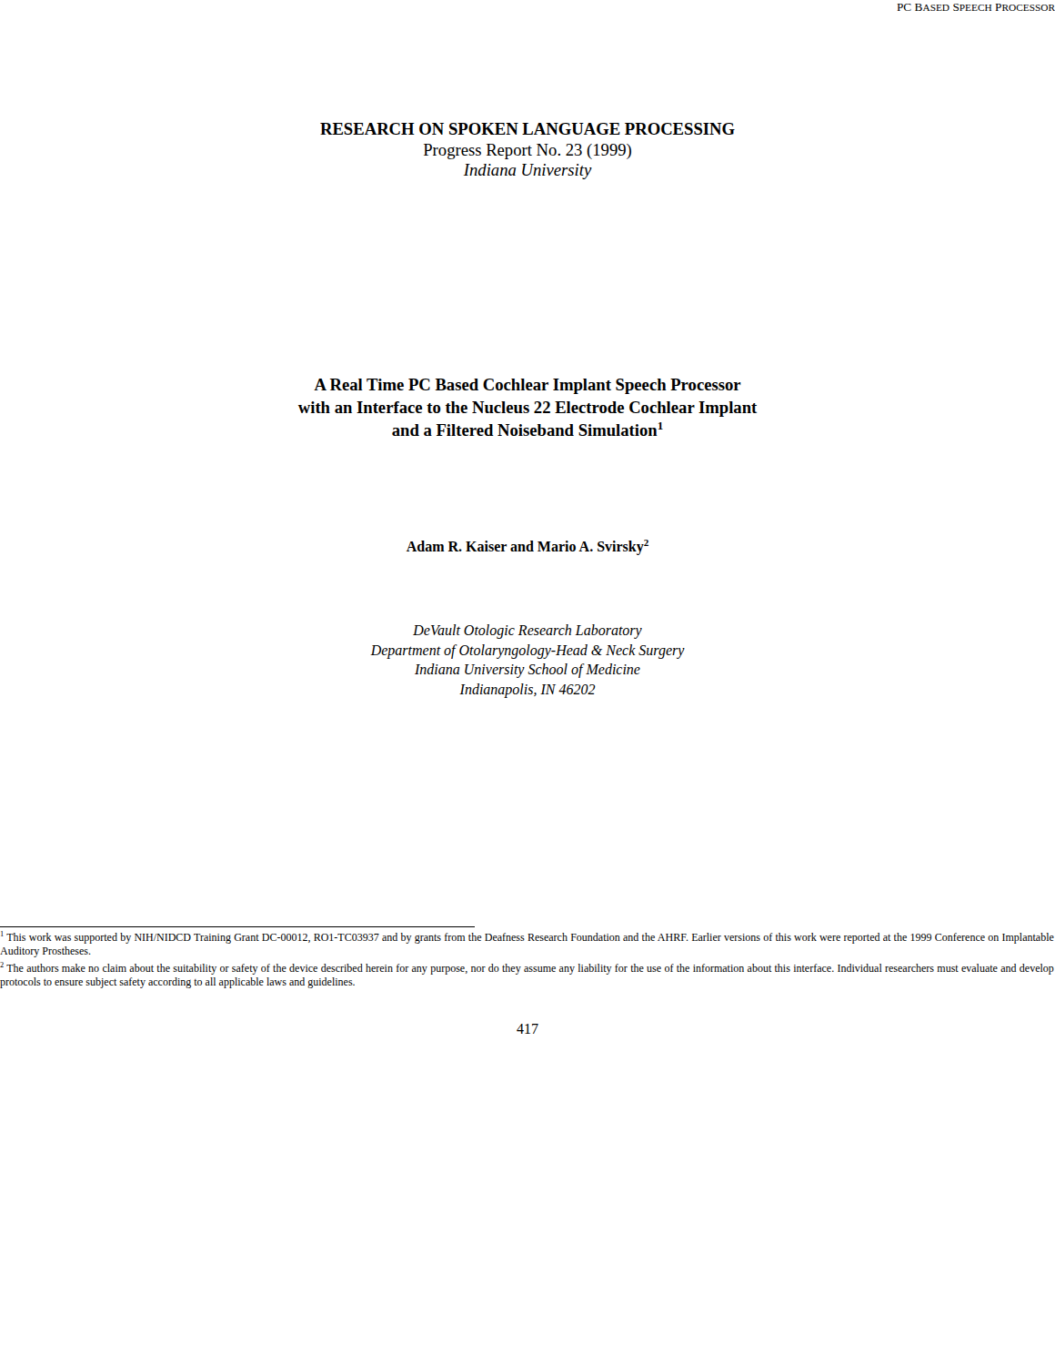PC BASED SPEECH PROCESSOR
RESEARCH ON SPOKEN LANGUAGE PROCESSING
Progress Report No. 23 (1999)
Indiana University
A Real Time PC Based Cochlear Implant Speech Processor
with an Interface to the Nucleus 22 Electrode Cochlear Implant
and a Filtered Noiseband Simulation1
Adam R. Kaiser and Mario A. Svirsky2
DeVault Otologic Research Laboratory
Department of Otolaryngology-Head & Neck Surgery
Indiana University School of Medicine
Indianapolis, IN 46202
1 This work was supported by NIH/NIDCD Training Grant DC-00012, RO1-TC03937 and by grants from the Deafness Research Foundation and the AHRF. Earlier versions of this work were reported at the 1999 Conference on Implantable Auditory Prostheses.
2 The authors make no claim about the suitability or safety of the device described herein for any purpose, nor do they assume any liability for the use of the information about this interface. Individual researchers must evaluate and develop protocols to ensure subject safety according to all applicable laws and guidelines.
417